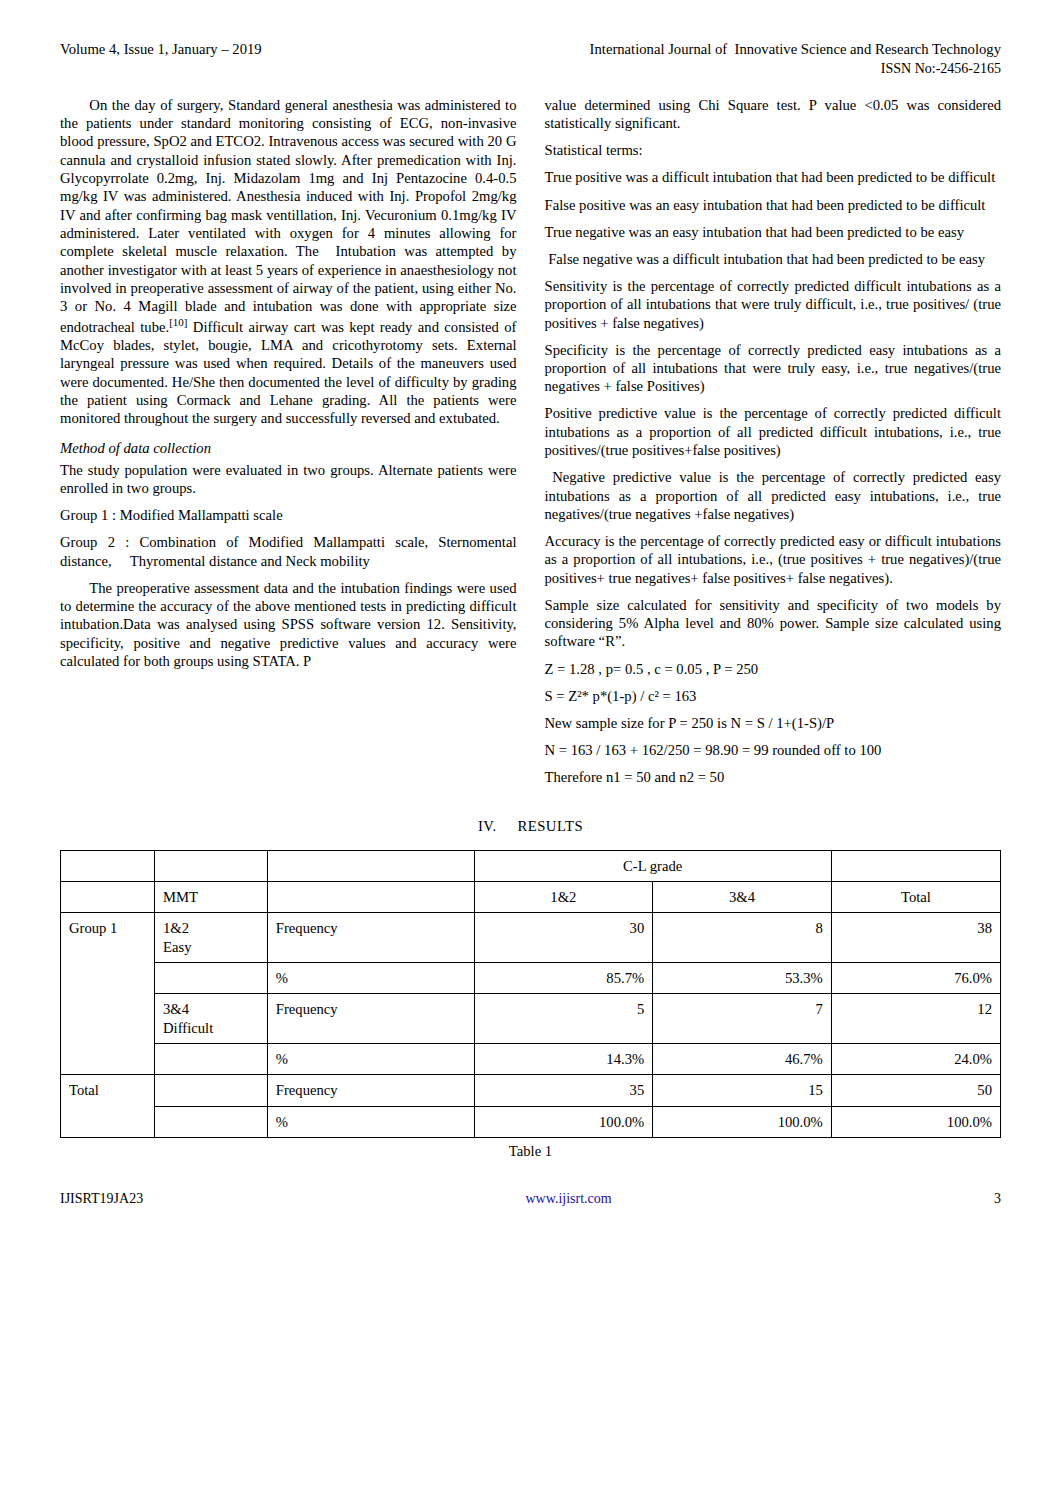Volume 4, Issue 1, January – 2019
International Journal of Innovative Science and Research Technology
ISSN No:-2456-2165
On the day of surgery, Standard general anesthesia was administered to the patients under standard monitoring consisting of ECG, non-invasive blood pressure, SpO2 and ETCO2. Intravenous access was secured with 20 G cannula and crystalloid infusion stated slowly. After premedication with Inj. Glycopyrrolate 0.2mg, Inj. Midazolam 1mg and Inj Pentazocine 0.4-0.5 mg/kg IV was administered. Anesthesia induced with Inj. Propofol 2mg/kg IV and after confirming bag mask ventillation, Inj. Vecuronium 0.1mg/kg IV administered. Later ventilated with oxygen for 4 minutes allowing for complete skeletal muscle relaxation. The Intubation was attempted by another investigator with at least 5 years of experience in anaesthesiology not involved in preoperative assessment of airway of the patient, using either No. 3 or No. 4 Magill blade and intubation was done with appropriate size endotracheal tube.[10] Difficult airway cart was kept ready and consisted of McCoy blades, stylet, bougie, LMA and cricothyrotomy sets. External laryngeal pressure was used when required. Details of the maneuvers used were documented. He/She then documented the level of difficulty by grading the patient using Cormack and Lehane grading. All the patients were monitored throughout the surgery and successfully reversed and extubated.
Method of data collection
The study population were evaluated in two groups. Alternate patients were enrolled in two groups.
Group 1 : Modified Mallampatti scale
Group 2 : Combination of Modified Mallampatti scale, Sternomental distance, Thyromental distance and Neck mobility
The preoperative assessment data and the intubation findings were used to determine the accuracy of the above mentioned tests in predicting difficult intubation.Data was analysed using SPSS software version 12. Sensitivity, specificity, positive and negative predictive values and accuracy were calculated for both groups using STATA. P
value determined using Chi Square test. P value <0.05 was considered statistically significant.
Statistical terms:
True positive was a difficult intubation that had been predicted to be difficult
False positive was an easy intubation that had been predicted to be difficult
True negative was an easy intubation that had been predicted to be easy
False negative was a difficult intubation that had been predicted to be easy
Sensitivity is the percentage of correctly predicted difficult intubations as a proportion of all intubations that were truly difficult, i.e., true positives/ (true positives + false negatives)
Specificity is the percentage of correctly predicted easy intubations as a proportion of all intubations that were truly easy, i.e., true negatives/(true negatives + false Positives)
Positive predictive value is the percentage of correctly predicted difficult intubations as a proportion of all predicted difficult intubations, i.e., true positives/(true positives+false positives)
Negative predictive value is the percentage of correctly predicted easy intubations as a proportion of all predicted easy intubations, i.e., true negatives/(true negatives +false negatives)
Accuracy is the percentage of correctly predicted easy or difficult intubations as a proportion of all intubations, i.e., (true positives + true negatives)/(true positives+ true negatives+ false positives+ false negatives).
Sample size calculated for sensitivity and specificity of two models by considering 5% Alpha level and 80% power. Sample size calculated using software “R”.
Z = 1.28 , p= 0.5 , c = 0.05 , P = 250
S = Z²* p*(1-p) / c² = 163
New sample size for P = 250 is N = S / 1+(1-S)/P
N = 163 / 163 + 162/250 = 98.90 = 99 rounded off to 100
Therefore n1 = 50 and n2 = 50
IV. RESULTS
| | | | C-L grade | |
| | MMT | | 1&2 | 3&4 | Total |
| Group 1 | 1&2 Easy | Frequency | 30 | 8 | 38 |
| | % | 85.7% | 53.3% | 76.0% |
| 3&4 Difficult | Frequency | 5 | 7 | 12 |
| | % | 14.3% | 46.7% | 24.0% |
| Total | | Frequency | 35 | 15 | 50 |
| | % | 100.0% | 100.0% | 100.0% |
Table 1
IJISRT19JA23
www.ijisrt.com
3